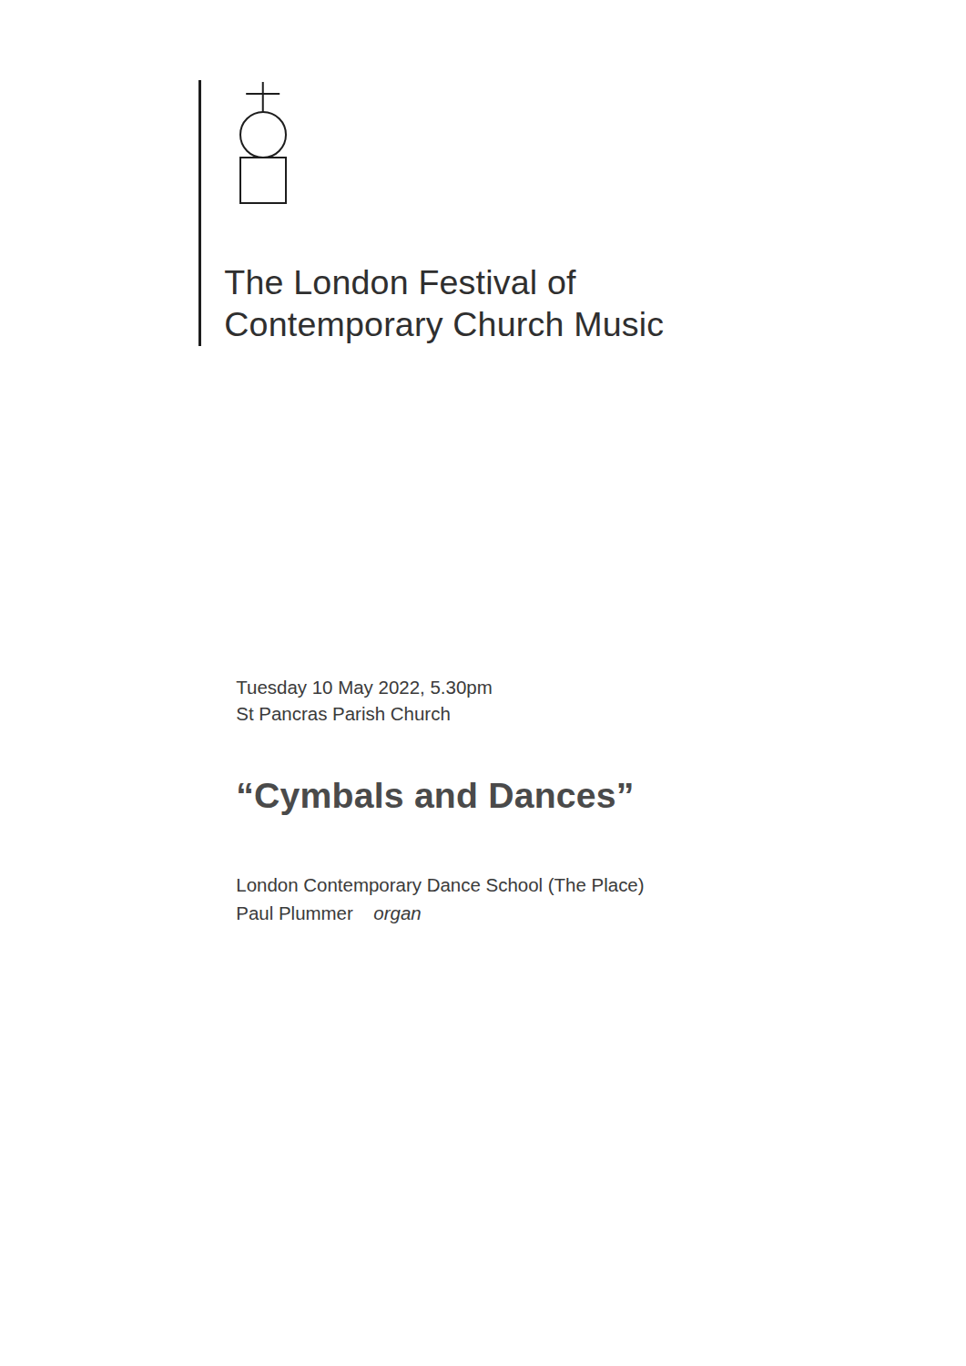The London Festival of
Contemporary Church Music
Tuesday 10 May 2022, 5.30pm
St Pancras Parish Church
“Cymbals and Dances”
London Contemporary Dance School (The Place)
Paul Plummer organ